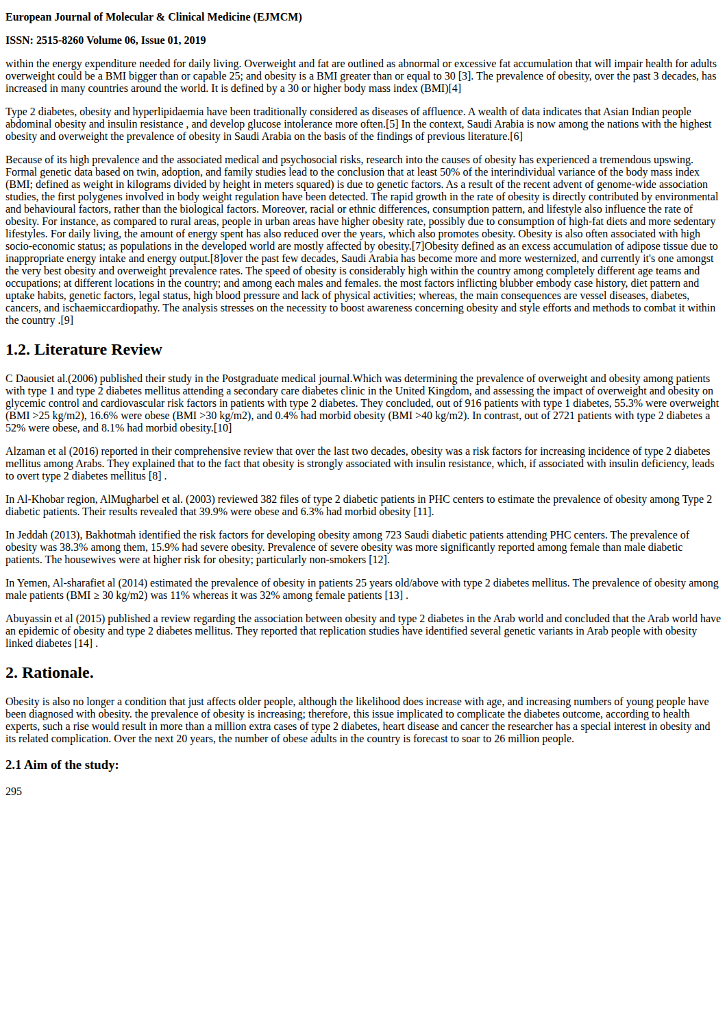European Journal of Molecular & Clinical Medicine (EJMCM)
ISSN: 2515-8260 Volume 06, Issue 01, 2019
within the energy expenditure needed for daily living. Overweight and fat are outlined as abnormal or excessive fat accumulation that will impair health for adults overweight could be a BMI bigger than or capable 25; and obesity is a BMI greater than or equal to 30 [3]. The prevalence of obesity, over the past 3 decades, has increased in many countries around the world. It is defined by a 30 or higher body mass index (BMI)[4]
Type 2 diabetes, obesity and hyperlipidaemia have been traditionally considered as diseases of affluence. A wealth of data indicates that Asian Indian people abdominal obesity and insulin resistance , and develop glucose intolerance more often.[5] In the context, Saudi Arabia is now among the nations with the highest obesity and overweight the prevalence of obesity in Saudi Arabia on the basis of the findings of previous literature.[6]
Because of its high prevalence and the associated medical and psychosocial risks, research into the causes of obesity has experienced a tremendous upswing. Formal genetic data based on twin, adoption, and family studies lead to the conclusion that at least 50% of the interindividual variance of the body mass index (BMI; defined as weight in kilograms divided by height in meters squared) is due to genetic factors. As a result of the recent advent of genome-wide association studies, the first polygenes involved in body weight regulation have been detected. The rapid growth in the rate of obesity is directly contributed by environmental and behavioural factors, rather than the biological factors. Moreover, racial or ethnic differences, consumption pattern, and lifestyle also influence the rate of obesity. For instance, as compared to rural areas, people in urban areas have higher obesity rate, possibly due to consumption of high-fat diets and more sedentary lifestyles. For daily living, the amount of energy spent has also reduced over the years, which also promotes obesity. Obesity is also often associated with high socio-economic status; as populations in the developed world are mostly affected by obesity.[7]Obesity defined as an excess accumulation of adipose tissue due to inappropriate energy intake and energy output.[8]over the past few decades, Saudi Arabia has become more and more westernized, and currently it's one amongst the very best obesity and overweight prevalence rates. The speed of obesity is considerably high within the country among completely different age teams and occupations; at different locations in the country; and among each males and females. the most factors inflicting blubber embody case history, diet pattern and uptake habits, genetic factors, legal status, high blood pressure and lack of physical activities; whereas, the main consequences are vessel diseases, diabetes, cancers, and ischaemiccardiopathy. The analysis stresses on the necessity to boost awareness concerning obesity and style efforts and methods to combat it within the country .[9]
1.2. Literature Review
C Daousiet al.(2006) published their study in the Postgraduate medical journal.Which was determining the prevalence of overweight and obesity among patients with type 1 and type 2 diabetes mellitus attending a secondary care diabetes clinic in the United Kingdom, and assessing the impact of overweight and obesity on glycemic control and cardiovascular risk factors in patients with type 2 diabetes. They concluded, out of 916 patients with type 1 diabetes, 55.3% were overweight (BMI >25 kg/m2), 16.6% were obese (BMI >30 kg/m2), and 0.4% had morbid obesity (BMI >40 kg/m2). In contrast, out of 2721 patients with type 2 diabetes a 52% were obese, and 8.1% had morbid obesity.[10]
Alzaman et al (2016) reported in their comprehensive review that over the last two decades, obesity was a risk factors for increasing incidence of type 2 diabetes mellitus among Arabs. They explained that to the fact that obesity is strongly associated with insulin resistance, which, if associated with insulin deficiency, leads to overt type 2 diabetes mellitus [8] .
In Al-Khobar region, AlMugharbel et al. (2003) reviewed 382 files of type 2 diabetic patients in PHC centers to estimate the prevalence of obesity among Type 2 diabetic patients. Their results revealed that 39.9% were obese and 6.3% had morbid obesity [11].
In Jeddah (2013), Bakhotmah identified the risk factors for developing obesity among 723 Saudi diabetic patients attending PHC centers. The prevalence of obesity was 38.3% among them, 15.9% had severe obesity. Prevalence of severe obesity was more significantly reported among female than male diabetic patients. The housewives were at higher risk for obesity; particularly non-smokers [12].
In Yemen, Al-sharafiet al (2014) estimated the prevalence of obesity in patients 25 years old/above with type 2 diabetes mellitus. The prevalence of obesity among male patients (BMI ≥ 30 kg/m2) was 11% whereas it was 32% among female patients [13] .
Abuyassin et al (2015) published a review regarding the association between obesity and type 2 diabetes in the Arab world and concluded that the Arab world have an epidemic of obesity and type 2 diabetes mellitus. They reported that replication studies have identified several genetic variants in Arab people with obesity linked diabetes [14] .
2. Rationale.
Obesity is also no longer a condition that just affects older people, although the likelihood does increase with age, and increasing numbers of young people have been diagnosed with obesity. the prevalence of obesity is increasing; therefore, this issue implicated to complicate the diabetes outcome, according to health experts, such a rise would result in more than a million extra cases of type 2 diabetes, heart disease and cancer the researcher has a special interest in obesity and its related complication. Over the next 20 years, the number of obese adults in the country is forecast to soar to 26 million people.
2.1 Aim of the study:
295